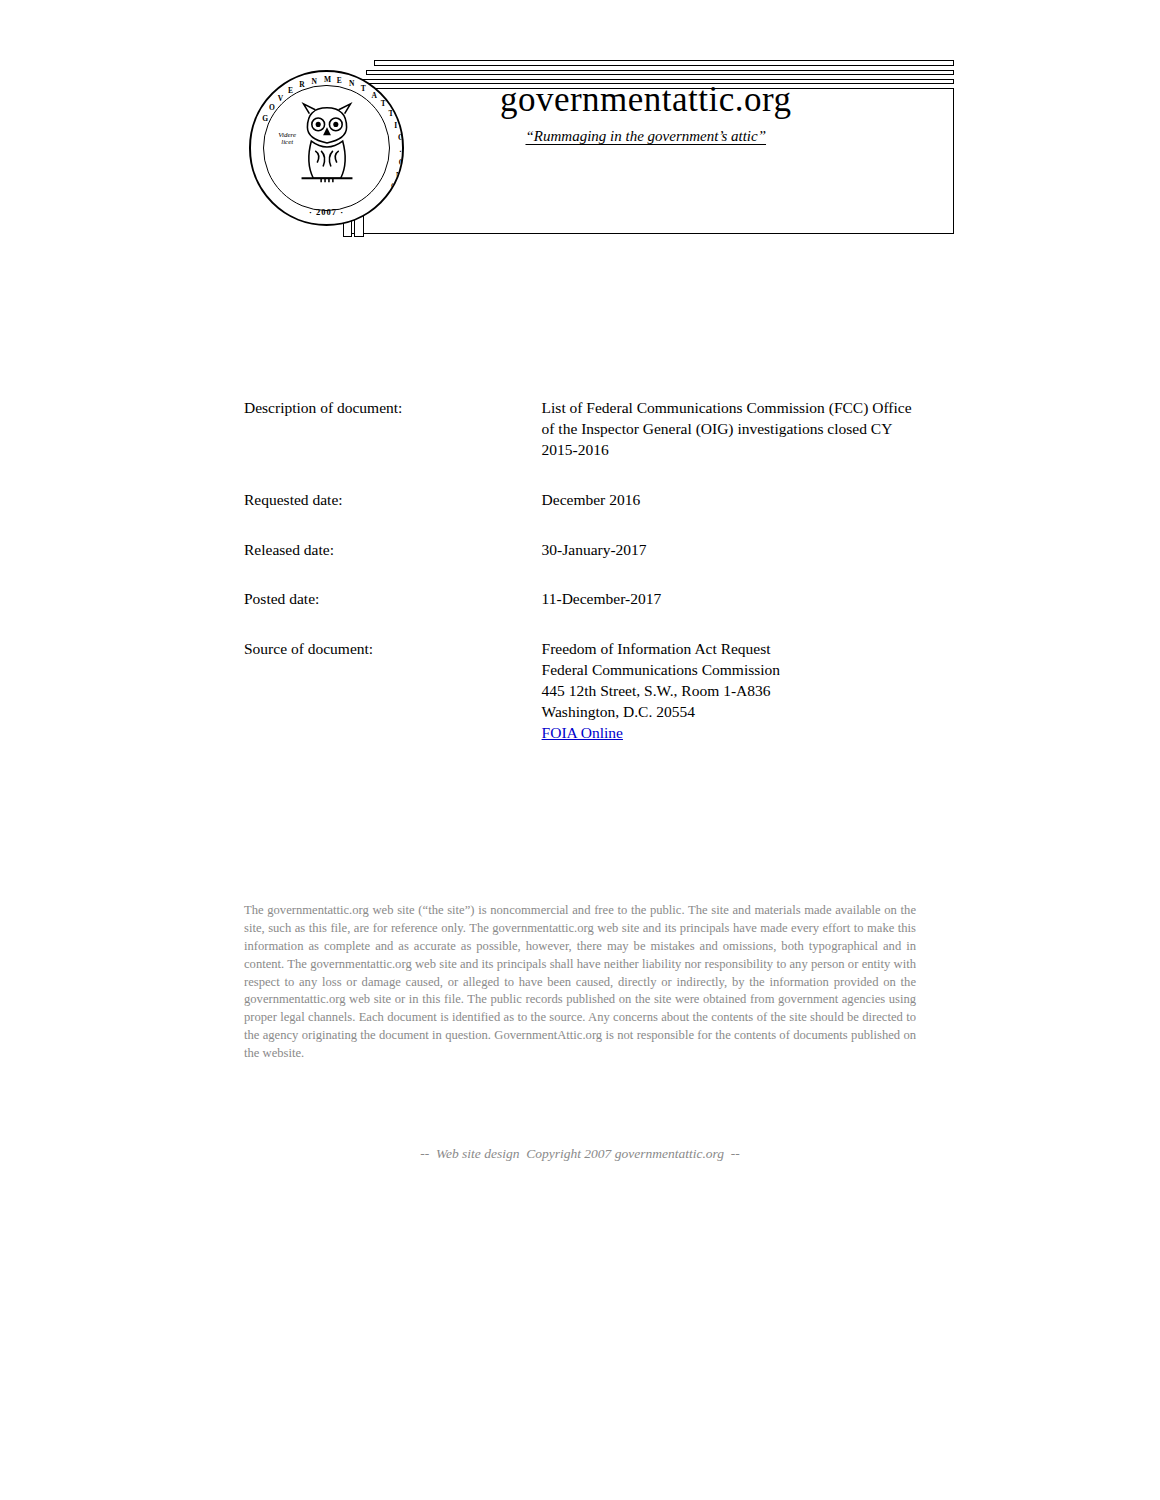G O V E R N M E N T A T T I C . O R G
Videre
licet
· 2007 ·
governmentattic.org
“Rummaging in the government’s attic”
| Description of document: | List of Federal Communications Commission (FCC) Office of the Inspector General (OIG) investigations closed CY 2015-2016 |
| Requested date: | December 2016 |
| Released date: | 30-January-2017 |
| Posted date: | 11-December-2017 |
| Source of document: | Freedom of Information Act Request Federal Communications Commission 445 12th Street, S.W., Room 1-A836 Washington, D.C. 20554 FOIA Online |
The governmentattic.org web site (“the site”) is noncommercial and free to the public. The site and materials made available on the site, such as this file, are for reference only. The governmentattic.org web site and its principals have made every effort to make this information as complete and as accurate as possible, however, there may be mistakes and omissions, both typographical and in content. The governmentattic.org web site and its principals shall have neither liability nor responsibility to any person or entity with respect to any loss or damage caused, or alleged to have been caused, directly or indirectly, by the information provided on the governmentattic.org web site or in this file. The public records published on the site were obtained from government agencies using proper legal channels. Each document is identified as to the source. Any concerns about the contents of the site should be directed to the agency originating the document in question. GovernmentAttic.org is not responsible for the contents of documents published on the website.
-- Web site design Copyright 2007 governmentattic.org --